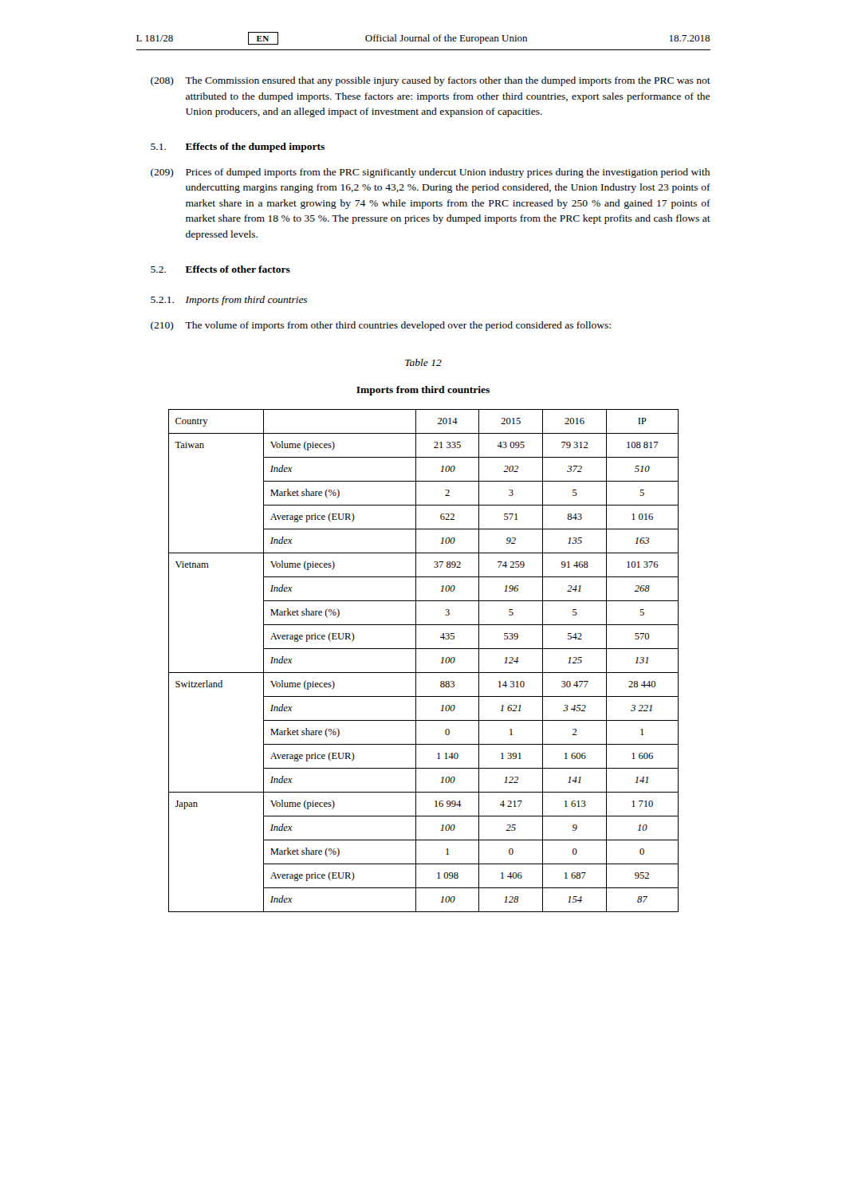L 181/28
EN
Official Journal of the European Union
18.7.2018
(208)
The Commission ensured that any possible injury caused by factors other than the dumped imports from the PRC was not attributed to the dumped imports. These factors are: imports from other third countries, export sales performance of the Union producers, and an alleged impact of investment and expansion of capacities.
5.1.
Effects of the dumped imports
(209)
Prices of dumped imports from the PRC significantly undercut Union industry prices during the investigation period with undercutting margins ranging from 16,2 % to 43,2 %. During the period considered, the Union Industry lost 23 points of market share in a market growing by 74 % while imports from the PRC increased by 250 % and gained 17 points of market share from 18 % to 35 %. The pressure on prices by dumped imports from the PRC kept profits and cash flows at depressed levels.
5.2.
Effects of other factors
5.2.1.
Imports from third countries
(210)
The volume of imports from other third countries developed over the period considered as follows:
Table 12
Imports from third countries
| Country | | 2014 | 2015 | 2016 | IP |
| --- | --- | --- | --- | --- | --- |
| Taiwan | Volume (pieces) | 21 335 | 43 095 | 79 312 | 108 817 |
| Index | 100 | 202 | 372 | 510 |
| Market share (%) | 2 | 3 | 5 | 5 |
| Average price (EUR) | 622 | 571 | 843 | 1 016 |
| Index | 100 | 92 | 135 | 163 |
| Vietnam | Volume (pieces) | 37 892 | 74 259 | 91 468 | 101 376 |
| Index | 100 | 196 | 241 | 268 |
| Market share (%) | 3 | 5 | 5 | 5 |
| Average price (EUR) | 435 | 539 | 542 | 570 |
| Index | 100 | 124 | 125 | 131 |
| Switzerland | Volume (pieces) | 883 | 14 310 | 30 477 | 28 440 |
| Index | 100 | 1 621 | 3 452 | 3 221 |
| Market share (%) | 0 | 1 | 2 | 1 |
| Average price (EUR) | 1 140 | 1 391 | 1 606 | 1 606 |
| Index | 100 | 122 | 141 | 141 |
| Japan | Volume (pieces) | 16 994 | 4 217 | 1 613 | 1 710 |
| Index | 100 | 25 | 9 | 10 |
| Market share (%) | 1 | 0 | 0 | 0 |
| Average price (EUR) | 1 098 | 1 406 | 1 687 | 952 |
| Index | 100 | 128 | 154 | 87 |